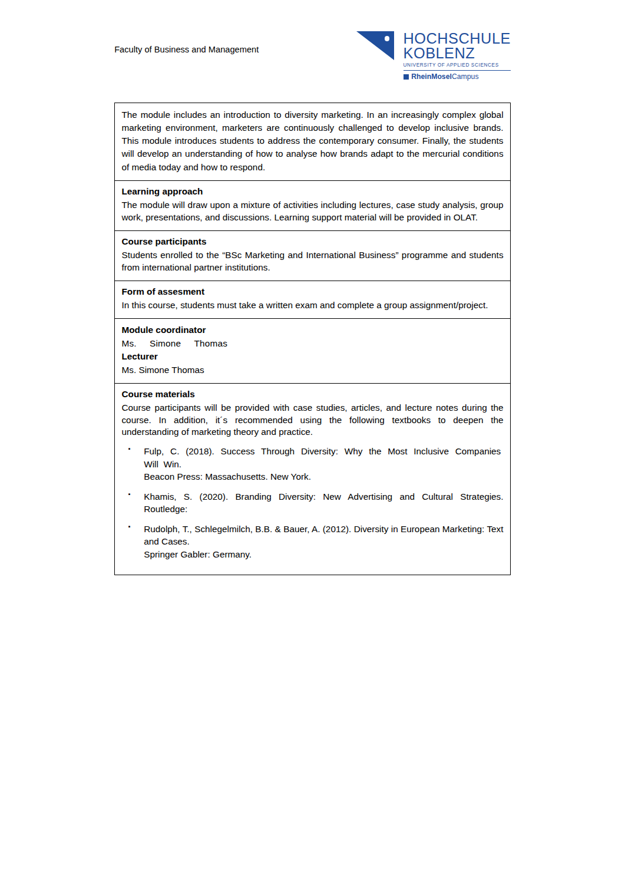Faculty of Business and Management
HOCHSCHULE
KOBLENZ
UNIVERSITY OF APPLIED SCIENCES
Rhein Mosel Campus
The module includes an introduction to diversity marketing. In an increasingly complex global marketing environment, marketers are continuously challenged to develop inclusive brands. This module introduces students to address the contemporary consumer. Finally, the students will develop an understanding of how to analyse how brands adapt to the mercurial conditions of media today and how to respond.
Learning approach
The module will draw upon a mixture of activities including lectures, case study analysis, group work, presentations, and discussions. Learning support material will be provided in OLAT.
Course participants
Students enrolled to the “BSc Marketing and International Business” programme and students from international partner institutions.
Form of assesment
In this course, students must take a written exam and complete a group assignment/project.
Module coordinator
Ms. Simone Thomas
Lecturer
Ms. Simone Thomas
Course materials
Course participants will be provided with case studies, articles, and lecture notes during the course. In addition, it´s recommended using the following textbooks to deepen the understanding of marketing theory and practice.
Fulp, C. (2018). Success Through Diversity: Why the Most Inclusive Companies Will Win. Beacon Press: Massachusetts. New York.
Khamis, S. (2020). Branding Diversity: New Advertising and Cultural Strategies. Routledge:
Rudolph, T., Schlegelmilch, B.B. & Bauer, A. (2012). Diversity in European Marketing: Text and Cases. Springer Gabler: Germany.